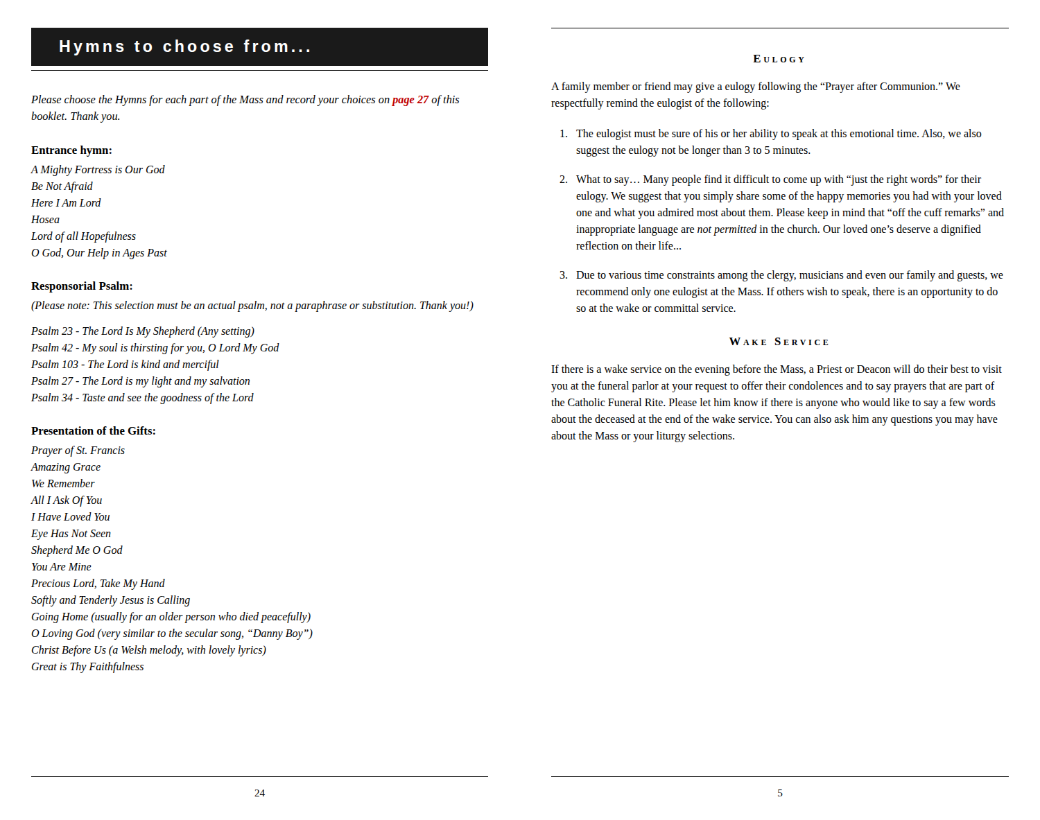Hymns to choose from...
Please choose the Hymns for each part of the Mass and record your choices on page 27 of this booklet. Thank you.
Entrance hymn:
A Mighty Fortress is Our God
Be Not Afraid
Here I Am Lord
Hosea
Lord of all Hopefulness
O God, Our Help in Ages Past
Responsorial Psalm:
(Please note: This selection must be an actual psalm, not a paraphrase or substitution. Thank you!)
Psalm 23 - The Lord Is My Shepherd (Any setting)
Psalm 42 - My soul is thirsting for you, O Lord My God
Psalm 103 - The Lord is kind and merciful
Psalm 27 - The Lord is my light and my salvation
Psalm 34 - Taste and see the goodness of the Lord
Presentation of the Gifts:
Prayer of St. Francis
Amazing Grace
We Remember
All I Ask Of You
I Have Loved You
Eye Has Not Seen
Shepherd Me O God
You Are Mine
Precious Lord, Take My Hand
Softly and Tenderly Jesus is Calling
Going Home (usually for an older person who died peacefully)
O Loving God (very similar to the secular song, “Danny Boy”)
Christ Before Us (a Welsh melody, with lovely lyrics)
Great is Thy Faithfulness
24
Eulogy
A family member or friend may give a eulogy following the “Prayer after Communion.” We respectfully remind the eulogist of the following:
The eulogist must be sure of his or her ability to speak at this emotional time. Also, we also suggest the eulogy not be longer than 3 to 5 minutes.
What to say… Many people find it difficult to come up with “just the right words” for their eulogy. We suggest that you simply share some of the happy memories you had with your loved one and what you admired most about them. Please keep in mind that “off the cuff remarks” and inappropriate language are not permitted in the church. Our loved one’s deserve a dignified reflection on their life...
Due to various time constraints among the clergy, musicians and even our family and guests, we recommend only one eulogist at the Mass. If others wish to speak, there is an opportunity to do so at the wake or committal service.
Wake Service
If there is a wake service on the evening before the Mass, a Priest or Deacon will do their best to visit you at the funeral parlor at your request to offer their condolences and to say prayers that are part of the Catholic Funeral Rite. Please let him know if there is anyone who would like to say a few words about the deceased at the end of the wake service. You can also ask him any questions you may have about the Mass or your liturgy selections.
5